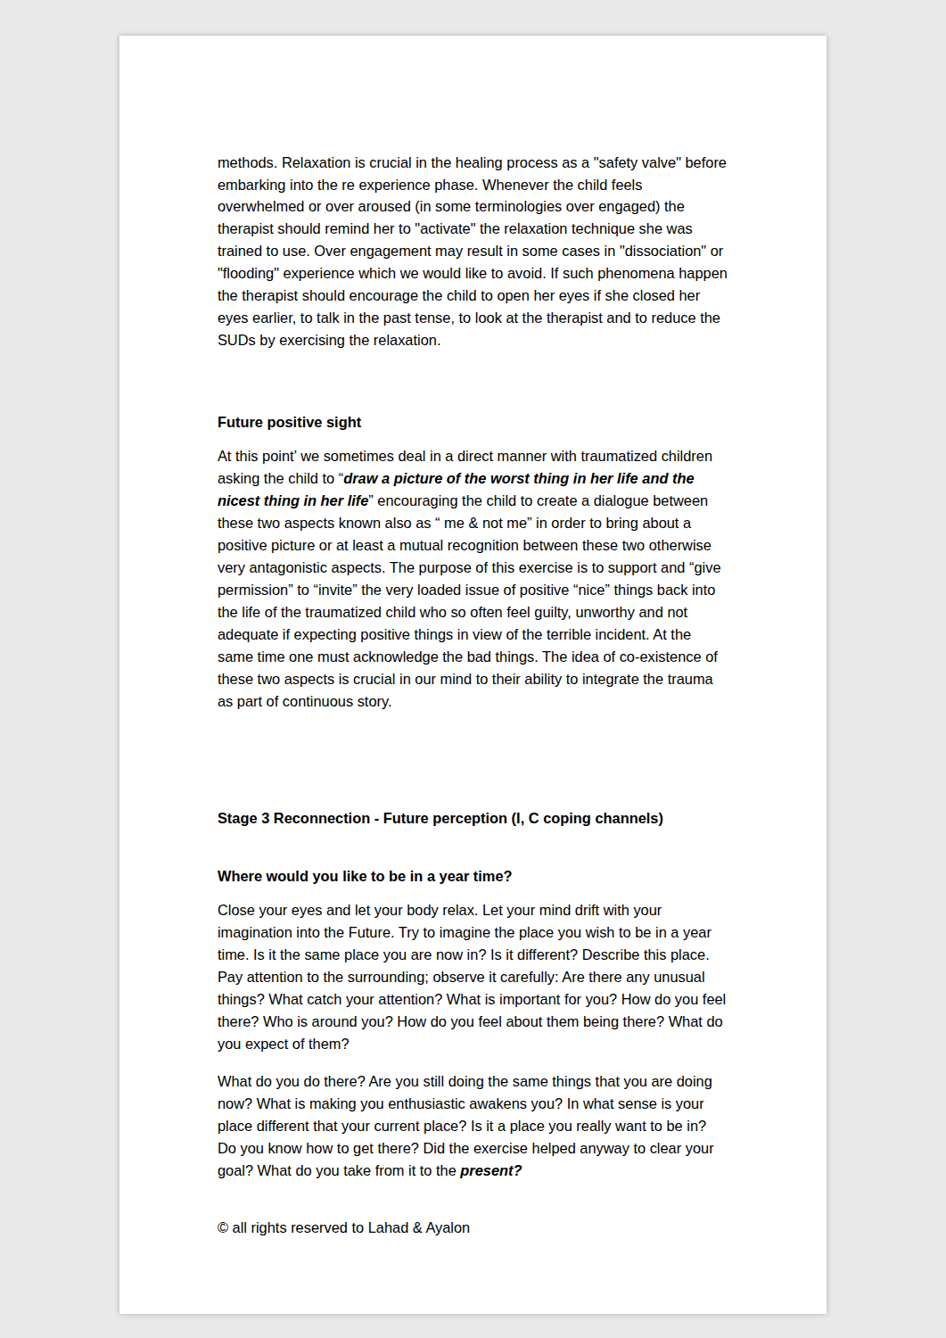methods. Relaxation is crucial in the healing process as a "safety valve" before embarking into the re experience phase. Whenever the child feels overwhelmed or over aroused (in some terminologies over engaged) the therapist should remind her to "activate" the relaxation technique she was trained to use. Over engagement may result in some cases in "dissociation" or "flooding" experience which we would like to avoid. If such phenomena happen the therapist should encourage the child to open her eyes if she closed her eyes earlier, to talk in the past tense, to look at the therapist and to reduce the SUDs by exercising the relaxation.
Future positive sight
At this point’ we sometimes deal in a direct manner with traumatized children asking the child to “draw a picture of the worst thing in her life and the nicest thing in her life” encouraging the child to create a dialogue between these two aspects known also as “ me & not me” in order to bring about a positive picture or at least a mutual recognition between these two otherwise very antagonistic aspects. The purpose of this exercise is to support and “give permission” to “invite” the very loaded issue of positive “nice” things back into the life of the traumatized child who so often feel guilty, unworthy and not adequate if expecting positive things in view of the terrible incident. At the same time one must acknowledge the bad things. The idea of co-existence of these two aspects is crucial in our mind to their ability to integrate the trauma as part of continuous story.
Stage 3 Reconnection - Future perception (I, C coping channels)
Where would you like to be in a year time?
Close your eyes and let your body relax. Let your mind drift with your imagination into the Future. Try to imagine the place you wish to be in a year time. Is it the same place you are now in? Is it different? Describe this place. Pay attention to the surrounding; observe it carefully: Are there any unusual things? What catch your attention? What is important for you? How do you feel there? Who is around you? How do you feel about them being there? What do you expect of them?
What do you do there? Are you still doing the same things that you are doing now? What is making you enthusiastic awakens you? In what sense is your place different that your current place? Is it a place you really want to be in? Do you know how to get there? Did the exercise helped anyway to clear your goal? What do you take from it to the present?
© all rights reserved to Lahad & Ayalon